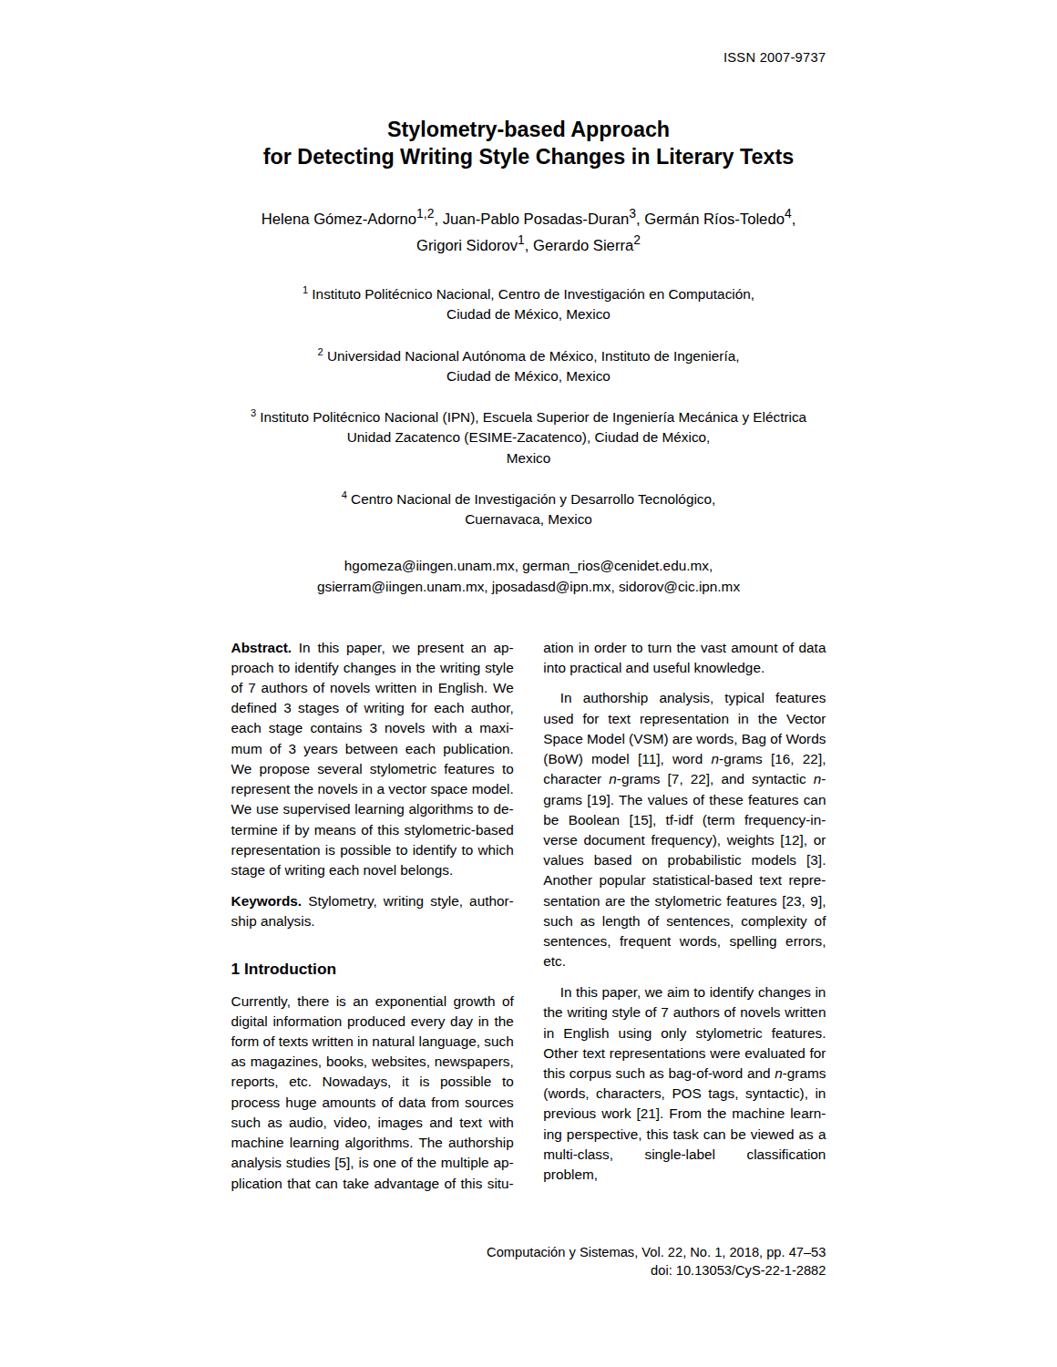ISSN 2007-9737
Stylometry-based Approach
for Detecting Writing Style Changes in Literary Texts
Helena Gómez-Adorno1,2, Juan-Pablo Posadas-Duran3, Germán Ríos-Toledo4,
Grigori Sidorov1, Gerardo Sierra2
1 Instituto Politécnico Nacional, Centro de Investigación en Computación,
Ciudad de México, Mexico
2 Universidad Nacional Autónoma de México, Instituto de Ingeniería,
Ciudad de México, Mexico
3 Instituto Politécnico Nacional (IPN), Escuela Superior de Ingeniería Mecánica y Eléctrica
Unidad Zacatenco (ESIME-Zacatenco), Ciudad de México,
Mexico
4 Centro Nacional de Investigación y Desarrollo Tecnológico,
Cuernavaca, Mexico
hgomeza@iingen.unam.mx, german_rios@cenidet.edu.mx,
gsierram@iingen.unam.mx, jposadasd@ipn.mx, sidorov@cic.ipn.mx
Abstract. In this paper, we present an approach to identify changes in the writing style of 7 authors of novels written in English. We defined 3 stages of writing for each author, each stage contains 3 novels with a maximum of 3 years between each publication. We propose several stylometric features to represent the novels in a vector space model. We use supervised learning algorithms to determine if by means of this stylometric-based representation is possible to identify to which stage of writing each novel belongs.
Keywords. Stylometry, writing style, authorship analysis.
1 Introduction
Currently, there is an exponential growth of digital information produced every day in the form of texts written in natural language, such as magazines, books, websites, newspapers, reports, etc. Nowadays, it is possible to process huge amounts of data from sources such as audio, video, images and text with machine learning algorithms. The authorship analysis studies [5], is one of the multiple application that can take advantage of this situation in order to turn the vast amount of data into practical and useful knowledge.
In authorship analysis, typical features used for text representation in the Vector Space Model (VSM) are words, Bag of Words (BoW) model [11], word n-grams [16, 22], character n-grams [7, 22], and syntactic n-grams [19]. The values of these features can be Boolean [15], tf-idf (term frequency-inverse document frequency), weights [12], or values based on probabilistic models [3]. Another popular statistical-based text representation are the stylometric features [23, 9], such as length of sentences, complexity of sentences, frequent words, spelling errors, etc.
In this paper, we aim to identify changes in the writing style of 7 authors of novels written in English using only stylometric features. Other text representations were evaluated for this corpus such as bag-of-word and n-grams (words, characters, POS tags, syntactic), in previous work [21]. From the machine learning perspective, this task can be viewed as a multi-class, single-label classification problem,
Computación y Sistemas, Vol. 22, No. 1, 2018, pp. 47–53 doi: 10.13053/CyS-22-1-2882